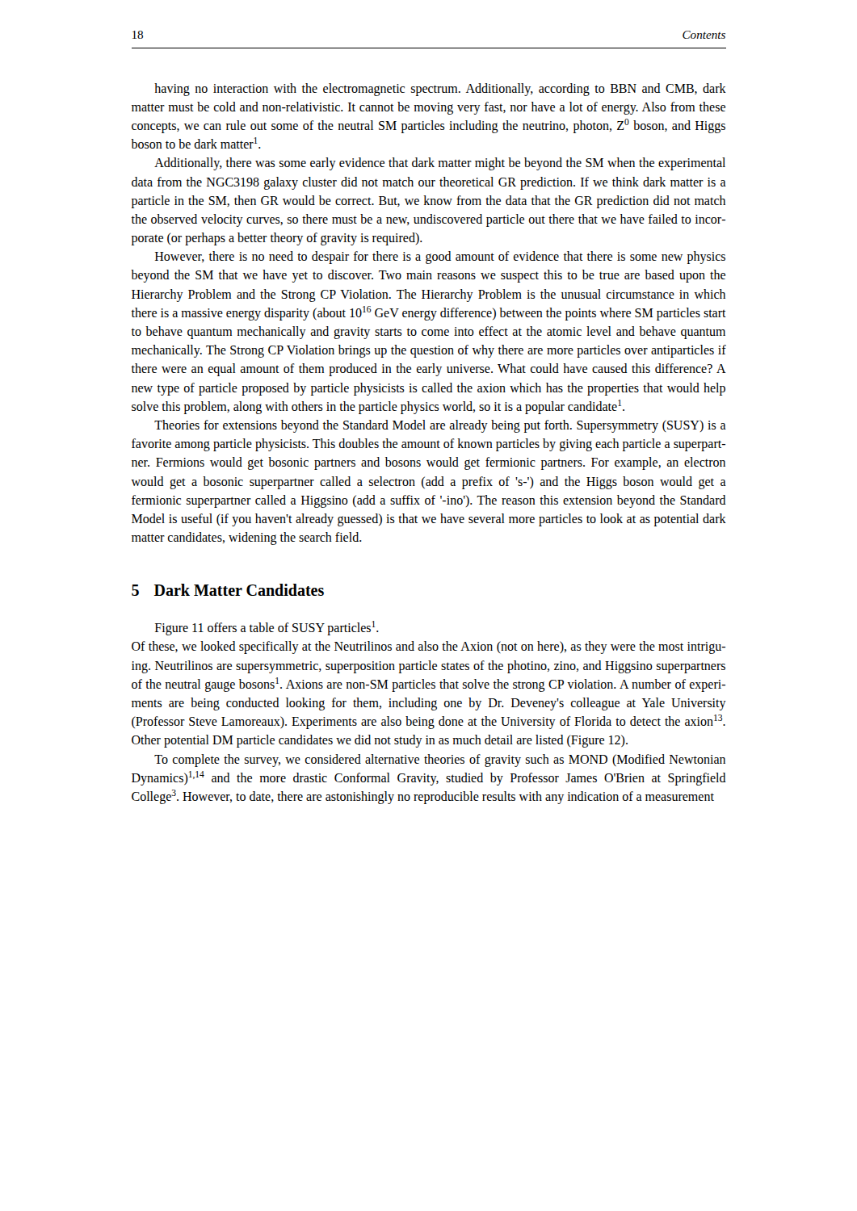18 Contents
having no interaction with the electromagnetic spectrum. Additionally, according to BBN and CMB, dark matter must be cold and non-relativistic. It cannot be moving very fast, nor have a lot of energy. Also from these concepts, we can rule out some of the neutral SM particles including the neutrino, photon, Z0 boson, and Higgs boson to be dark matter1.
Additionally, there was some early evidence that dark matter might be beyond the SM when the experimental data from the NGC3198 galaxy cluster did not match our theoretical GR prediction. If we think dark matter is a particle in the SM, then GR would be correct. But, we know from the data that the GR prediction did not match the observed velocity curves, so there must be a new, undiscovered particle out there that we have failed to incorporate (or perhaps a better theory of gravity is required).
However, there is no need to despair for there is a good amount of evidence that there is some new physics beyond the SM that we have yet to discover. Two main reasons we suspect this to be true are based upon the Hierarchy Problem and the Strong CP Violation. The Hierarchy Problem is the unusual circumstance in which there is a massive energy disparity (about 1016 GeV energy difference) between the points where SM particles start to behave quantum mechanically and gravity starts to come into effect at the atomic level and behave quantum mechanically. The Strong CP Violation brings up the question of why there are more particles over antiparticles if there were an equal amount of them produced in the early universe. What could have caused this difference? A new type of particle proposed by particle physicists is called the axion which has the properties that would help solve this problem, along with others in the particle physics world, so it is a popular candidate1.
Theories for extensions beyond the Standard Model are already being put forth. Supersymmetry (SUSY) is a favorite among particle physicists. This doubles the amount of known particles by giving each particle a superpartner. Fermions would get bosonic partners and bosons would get fermionic partners. For example, an electron would get a bosonic superpartner called a selectron (add a prefix of 's-') and the Higgs boson would get a fermionic superpartner called a Higgsino (add a suffix of '-ino'). The reason this extension beyond the Standard Model is useful (if you haven't already guessed) is that we have several more particles to look at as potential dark matter candidates, widening the search field.
5 Dark Matter Candidates
Figure 11 offers a table of SUSY particles1.
Of these, we looked specifically at the Neutrilinos and also the Axion (not on here), as they were the most intriguing. Neutrilinos are supersymmetric, superposition particle states of the photino, zino, and Higgsino superpartners of the neutral gauge bosons1. Axions are non-SM particles that solve the strong CP violation. A number of experiments are being conducted looking for them, including one by Dr. Deveney's colleague at Yale University (Professor Steve Lamoreaux). Experiments are also being done at the University of Florida to detect the axion13. Other potential DM particle candidates we did not study in as much detail are listed (Figure 12).
To complete the survey, we considered alternative theories of gravity such as MOND (Modified Newtonian Dynamics)1,14 and the more drastic Conformal Gravity, studied by Professor James O'Brien at Springfield College3. However, to date, there are astonishingly no reproducible results with any indication of a measurement